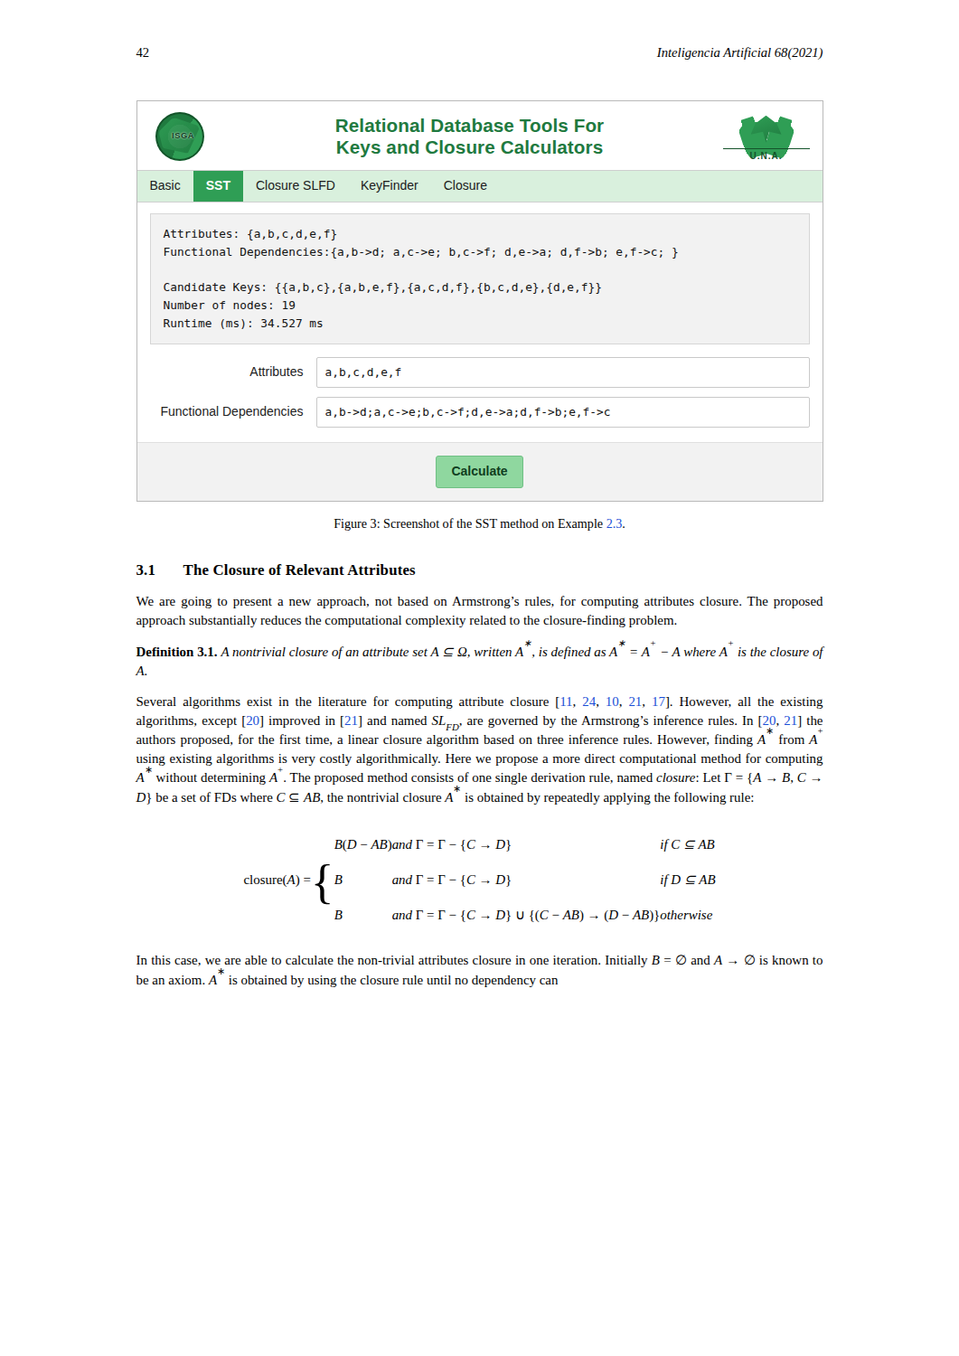42
Inteligencia Artificial 68(2021)
ISGA
Relational Database Tools For
Keys and Closure Calculators
U.N.A.
Basic
SST
Closure SLFD
KeyFinder
Closure
Attributes: {a,b,c,d,e,f} Functional Dependencies:{a,b->d; a,c->e; b,c->f; d,e->a; d,f->b; e,f->c; } Candidate Keys: {{a,b,c},{a,b,e,f},{a,c,d,f},{b,c,d,e},{d,e,f}} Number of nodes: 19 Runtime (ms): 34.527 ms
Attributes
a,b,c,d,e,f
Functional Dependencies
a,b->d;a,c->e;b,c->f;d,e->a;d,f->b;e,f->c
Calculate
Figure 3: Screenshot of the SST method on Example 2.3.
3.1 The Closure of Relevant Attributes
We are going to present a new approach, not based on Armstrong’s rules, for computing attributes closure. The proposed approach substantially reduces the computational complexity related to the closure-finding problem.
Definition 3.1. A nontrivial closure of an attribute set A ⊆ Ω, written A∗, is defined as A∗ = A+ − A where A+ is the closure of A.
Several algorithms exist in the literature for computing attribute closure [11, 24, 10, 21, 17]. However, all the existing algorithms, except [20] improved in [21] and named SLFD, are governed by the Armstrong’s inference rules. In [20, 21] the authors proposed, for the first time, a linear closure algorithm based on three inference rules. However, finding A∗ from A+ using existing algorithms is very costly algorithmically. Here we propose a more direct computational method for computing A∗ without determining A+. The proposed method consists of one single derivation rule, named closure: Let Γ = {A → B, C → D} be a set of FDs where C ⊆ AB, the nontrivial closure A∗ is obtained by repeatedly applying the following rule:
| closure ( A ) = | { | B ( D − AB ) | and Γ = Γ − { C → D } | if C ⊆ AB |
| B | and Γ = Γ − { C → D } | if D ⊆ AB |
| B | and Γ = Γ − { C → D } ∪ {( C − AB ) → ( D − AB )} | otherwise |
In this case, we are able to calculate the non-trivial attributes closure in one iteration. Initially B = ∅ and A → ∅ is known to be an axiom. A∗ is obtained by using the closure rule until no dependency can